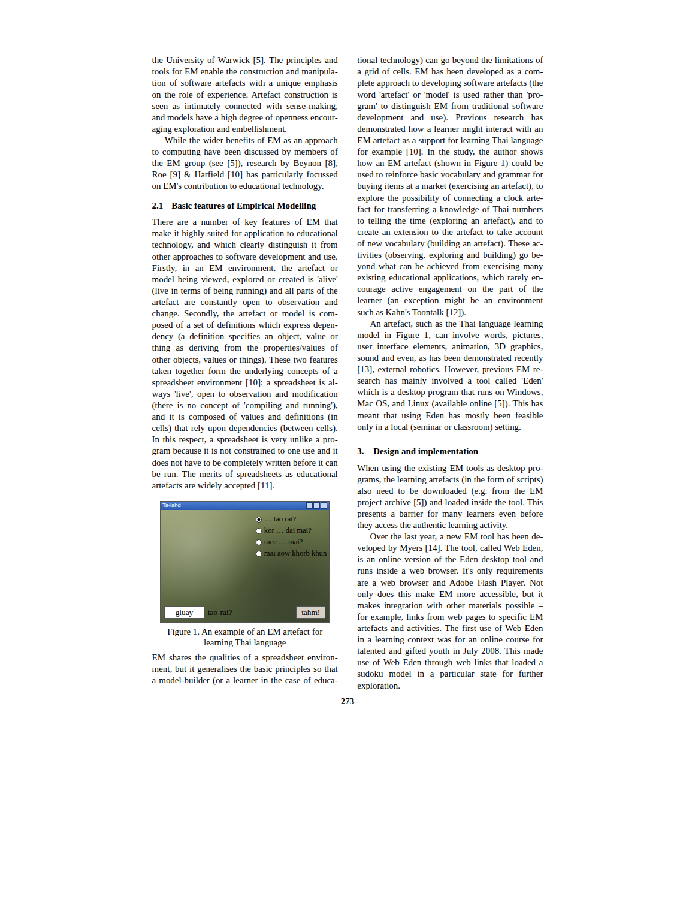the University of Warwick [5]. The principles and tools for EM enable the construction and manipulation of software artefacts with a unique emphasis on the role of experience. Artefact construction is seen as intimately connected with sense-making, and models have a high degree of openness encouraging exploration and embellishment.
While the wider benefits of EM as an approach to computing have been discussed by members of the EM group (see [5]), research by Beynon [8], Roe [9] & Harfield [10] has particularly focussed on EM's contribution to educational technology.
2.1 Basic features of Empirical Modelling
There are a number of key features of EM that make it highly suited for application to educational technology, and which clearly distinguish it from other approaches to software development and use. Firstly, in an EM environment, the artefact or model being viewed, explored or created is 'alive' (live in terms of being running) and all parts of the artefact are constantly open to observation and change. Secondly, the artefact or model is composed of a set of definitions which express dependency (a definition specifies an object, value or thing as deriving from the properties/values of other objects, values or things). These two features taken together form the underlying concepts of a spreadsheet environment [10]: a spreadsheet is always 'live', open to observation and modification (there is no concept of 'compiling and running'), and it is composed of values and definitions (in cells) that rely upon dependencies (between cells). In this respect, a spreadsheet is very unlike a program because it is not constrained to one use and it does not have to be completely written before it can be run. The merits of spreadsheets as educational artefacts are widely accepted [11].
Ta-lahd
… tao rai?
kor … dai mai?
mee … mai?
mai aow khorb khun
gluay tao-rai? tahm!
Figure 1. An example of an EM artefact for learning Thai language
EM shares the qualities of a spreadsheet environment, but it generalises the basic principles so that a model-builder (or a learner in the case of educational technology) can go beyond the limitations of a grid of cells. EM has been developed as a complete approach to developing software artefacts (the word 'artefact' or 'model' is used rather than 'program' to distinguish EM from traditional software development and use). Previous research has demonstrated how a learner might interact with an EM artefact as a support for learning Thai language for example [10]. In the study, the author shows how an EM artefact (shown in Figure 1) could be used to reinforce basic vocabulary and grammar for buying items at a market (exercising an artefact), to explore the possibility of connecting a clock artefact for transferring a knowledge of Thai numbers to telling the time (exploring an artefact), and to create an extension to the artefact to take account of new vocabulary (building an artefact). These activities (observing, exploring and building) go beyond what can be achieved from exercising many existing educational applications, which rarely encourage active engagement on the part of the learner (an exception might be an environment such as Kahn's Toontalk [12]).
An artefact, such as the Thai language learning model in Figure 1, can involve words, pictures, user interface elements, animation, 3D graphics, sound and even, as has been demonstrated recently [13], external robotics. However, previous EM research has mainly involved a tool called 'Eden' which is a desktop program that runs on Windows, Mac OS, and Linux (available online [5]). This has meant that using Eden has mostly been feasible only in a local (seminar or classroom) setting.
3. Design and implementation
When using the existing EM tools as desktop programs, the learning artefacts (in the form of scripts) also need to be downloaded (e.g. from the EM project archive [5]) and loaded inside the tool. This presents a barrier for many learners even before they access the authentic learning activity.
Over the last year, a new EM tool has been developed by Myers [14]. The tool, called Web Eden, is an online version of the Eden desktop tool and runs inside a web browser. It's only requirements are a web browser and Adobe Flash Player. Not only does this make EM more accessible, but it makes integration with other materials possible – for example, links from web pages to specific EM artefacts and activities. The first use of Web Eden in a learning context was for an online course for talented and gifted youth in July 2008. This made use of Web Eden through web links that loaded a sudoku model in a particular state for further exploration.
273